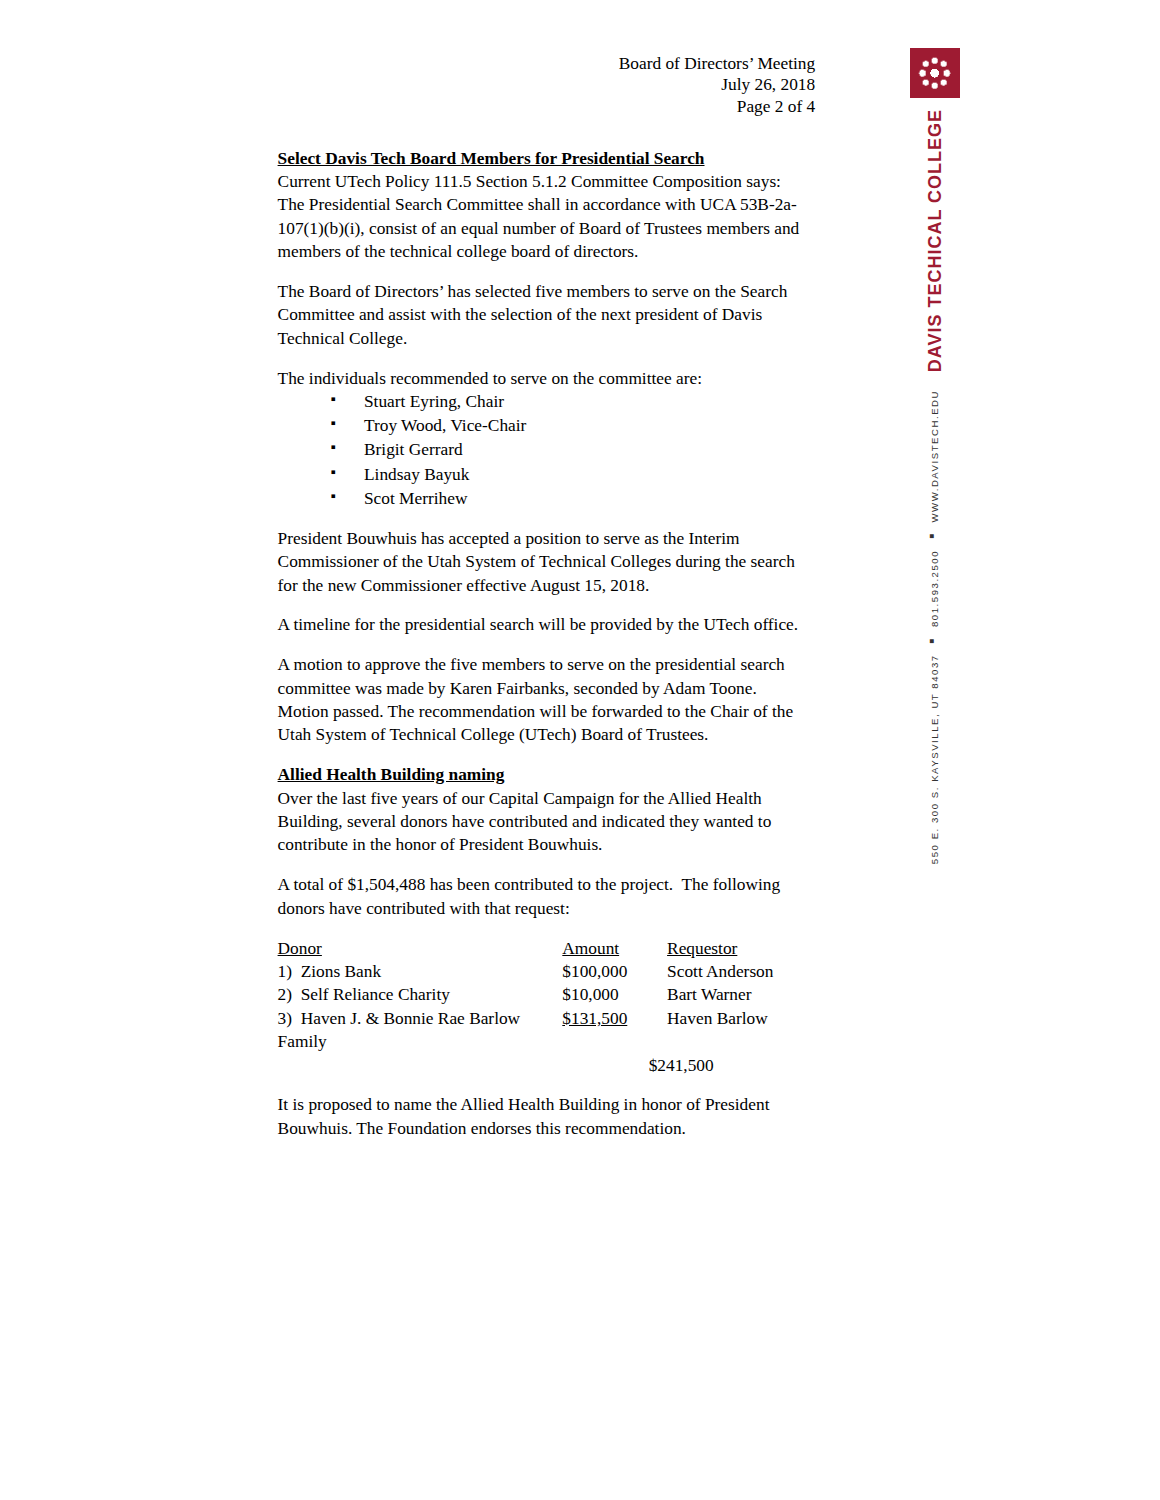DAVIS TECHICAL COLLEGE
550 E. 300 S. KAYSVILLE, UT 84037 ■ 801.593.2500 ■ WWW.DAVISTECH.EDU
Board of Directors’ Meeting
July 26, 2018
Page 2 of 4
Select Davis Tech Board Members for Presidential Search
Current UTech Policy 111.5 Section 5.1.2 Committee Composition says: The Presidential Search Committee shall in accordance with UCA 53B-2a-107(1)(b)(i), consist of an equal number of Board of Trustees members and members of the technical college board of directors.
The Board of Directors’ has selected five members to serve on the Search Committee and assist with the selection of the next president of Davis Technical College.
The individuals recommended to serve on the committee are:
Stuart Eyring, Chair
Troy Wood, Vice-Chair
Brigit Gerrard
Lindsay Bayuk
Scot Merrihew
President Bouwhuis has accepted a position to serve as the Interim Commissioner of the Utah System of Technical Colleges during the search for the new Commissioner effective August 15, 2018.
A timeline for the presidential search will be provided by the UTech office.
A motion to approve the five members to serve on the presidential search committee was made by Karen Fairbanks, seconded by Adam Toone. Motion passed. The recommendation will be forwarded to the Chair of the Utah System of Technical College (UTech) Board of Trustees.
Allied Health Building naming
Over the last five years of our Capital Campaign for the Allied Health Building, several donors have contributed and indicated they wanted to contribute in the honor of President Bouwhuis.
A total of $1,504,488 has been contributed to the project. The following donors have contributed with that request:
| Donor | Amount | Requestor |
| --- | --- | --- |
| 1) Zions Bank | $100,000 | Scott Anderson |
| 2) Self Reliance Charity | $10,000 | Bart Warner |
| 3) Haven J. & Bonnie Rae Barlow Family | $131,500 | Haven Barlow |
| | $241,500 |
It is proposed to name the Allied Health Building in honor of President Bouwhuis. The Foundation endorses this recommendation.